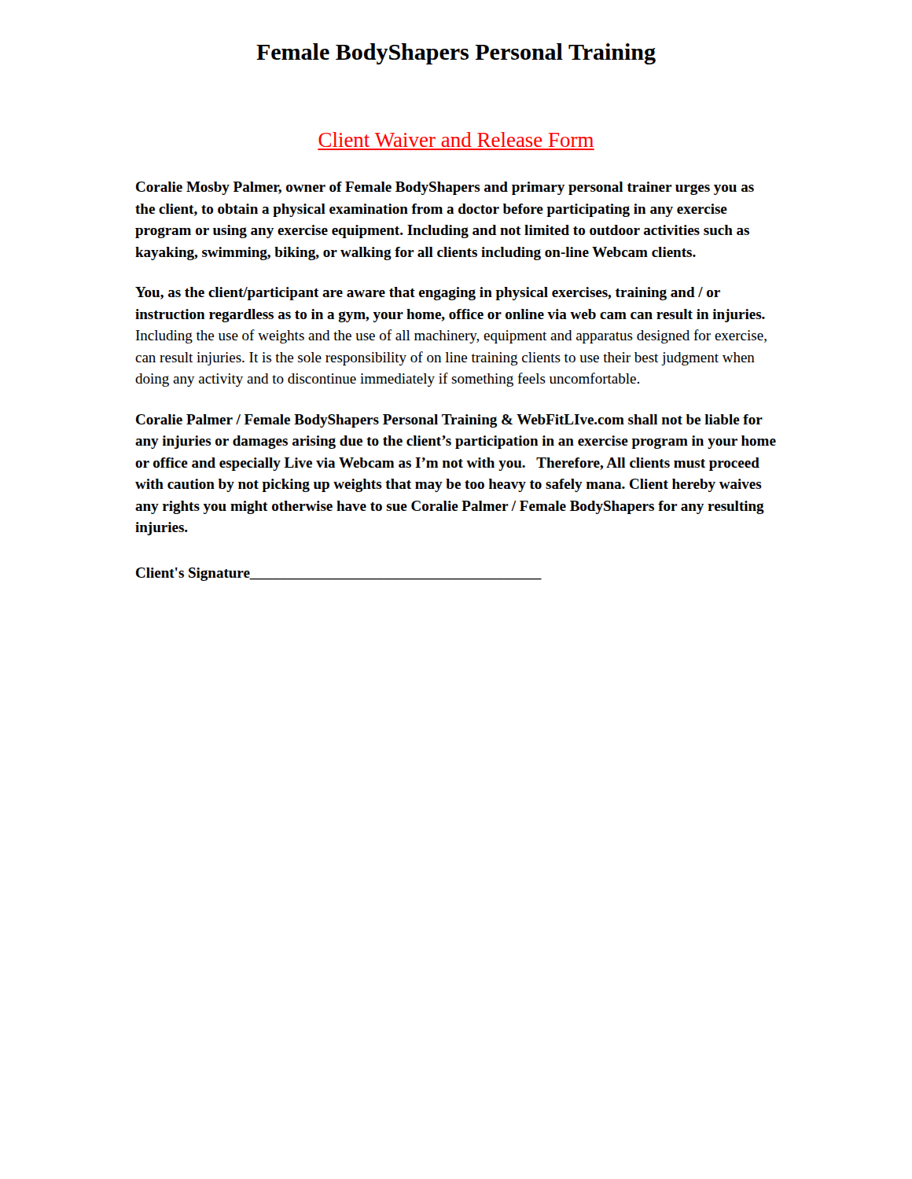Female BodyShapers Personal Training
Client Waiver and Release Form
Coralie Mosby Palmer, owner of Female BodyShapers and primary personal trainer urges you as the client, to obtain a physical examination from a doctor before participating in any exercise program or using any exercise equipment. Including and not limited to outdoor activities such as kayaking, swimming, biking, or walking for all clients including on-line Webcam clients.
You, as the client/participant are aware that engaging in physical exercises, training and / or instruction regardless as to in a gym, your home, office or online via web cam can result in injuries. Including the use of weights and the use of all machinery, equipment and apparatus designed for exercise, can result injuries. It is the sole responsibility of on line training clients to use their best judgment when doing any activity and to discontinue immediately if something feels uncomfortable.
Coralie Palmer / Female BodyShapers Personal Training & WebFitLIve.com shall not be liable for any injuries or damages arising due to the client’s participation in an exercise program in your home or office and especially Live via Webcam as I’m not with you. Therefore, All clients must proceed with caution by not picking up weights that may be too heavy to safely mana. Client hereby waives any rights you might otherwise have to sue Coralie Palmer / Female BodyShapers for any resulting injuries.
Client's Signature_______________________________________